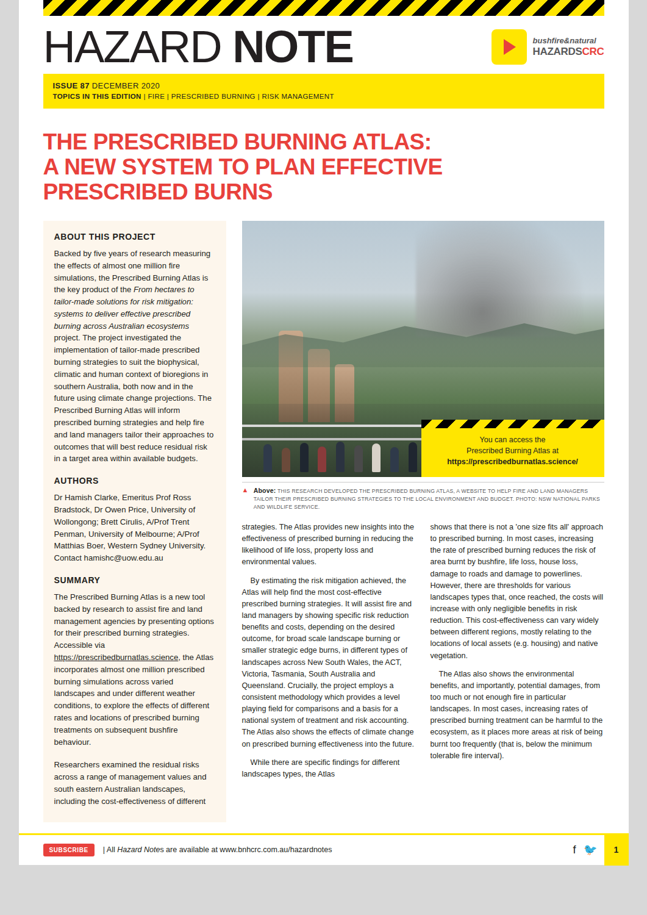HAZARD NOTE
bushfire&natural
HAZARDSCRC
ISSUE 87 DECEMBER 2020
TOPICS IN THIS EDITION | FIRE | PRESCRIBED BURNING | RISK MANAGEMENT
THE PRESCRIBED BURNING ATLAS:
A NEW SYSTEM TO PLAN EFFECTIVE
PRESCRIBED BURNS
ABOUT THIS PROJECT
Backed by five years of research measuring the effects of almost one million fire simulations, the Prescribed Burning Atlas is the key product of the From hectares to tailor-made solutions for risk mitigation: systems to deliver effective prescribed burning across Australian ecosystems project. The project investigated the implementation of tailor-made prescribed burning strategies to suit the biophysical, climatic and human context of bioregions in southern Australia, both now and in the future using climate change projections. The Prescribed Burning Atlas will inform prescribed burning strategies and help fire and land managers tailor their approaches to outcomes that will best reduce residual risk in a target area within available budgets.
AUTHORS
Dr Hamish Clarke, Emeritus Prof Ross Bradstock, Dr Owen Price, University of Wollongong; Brett Cirulis, A/Prof Trent Penman, University of Melbourne; A/Prof Matthias Boer, Western Sydney University. Contact hamishc@uow.edu.au
SUMMARY
The Prescribed Burning Atlas is a new tool backed by research to assist fire and land management agencies by presenting options for their prescribed burning strategies. Accessible via https://prescribedburnatlas.science, the Atlas incorporates almost one million prescribed burning simulations across varied landscapes and under different weather conditions, to explore the effects of different rates and locations of prescribed burning treatments on subsequent bushfire behaviour.
Researchers examined the residual risks across a range of management values and south eastern Australian landscapes, including the cost-effectiveness of different
You can access the
Prescribed Burning Atlas at
https://prescribedburnatlas.science/
▲ Above: THIS RESEARCH DEVELOPED THE PRESCRIBED BURNING ATLAS, A WEBSITE TO HELP FIRE AND LAND MANAGERS TAILOR THEIR PRESCRIBED BURNING STRATEGIES TO THE LOCAL ENVIRONMENT AND BUDGET. PHOTO: NSW NATIONAL PARKS AND WILDLIFE SERVICE.
strategies. The Atlas provides new insights into the effectiveness of prescribed burning in reducing the likelihood of life loss, property loss and environmental values.
By estimating the risk mitigation achieved, the Atlas will help find the most cost-effective prescribed burning strategies. It will assist fire and land managers by showing specific risk reduction benefits and costs, depending on the desired outcome, for broad scale landscape burning or smaller strategic edge burns, in different types of landscapes across New South Wales, the ACT, Victoria, Tasmania, South Australia and Queensland. Crucially, the project employs a consistent methodology which provides a level playing field for comparisons and a basis for a national system of treatment and risk accounting. The Atlas also shows the effects of climate change on prescribed burning effectiveness into the future.
While there are specific findings for different landscapes types, the Atlas
shows that there is not a 'one size fits all' approach to prescribed burning. In most cases, increasing the rate of prescribed burning reduces the risk of area burnt by bushfire, life loss, house loss, damage to roads and damage to powerlines. However, there are thresholds for various landscapes types that, once reached, the costs will increase with only negligible benefits in risk reduction. This cost-effectiveness can vary widely between different regions, mostly relating to the locations of local assets (e.g. housing) and native vegetation.
The Atlas also shows the environmental benefits, and importantly, potential damages, from too much or not enough fire in particular landscapes. In most cases, increasing rates of prescribed burning treatment can be harmful to the ecosystem, as it places more areas at risk of being burnt too frequently (that is, below the minimum tolerable fire interval).
SUBSCRIBE | All Hazard Notes are available at www.bnhcrc.com.au/hazardnotes
f 🐦
1